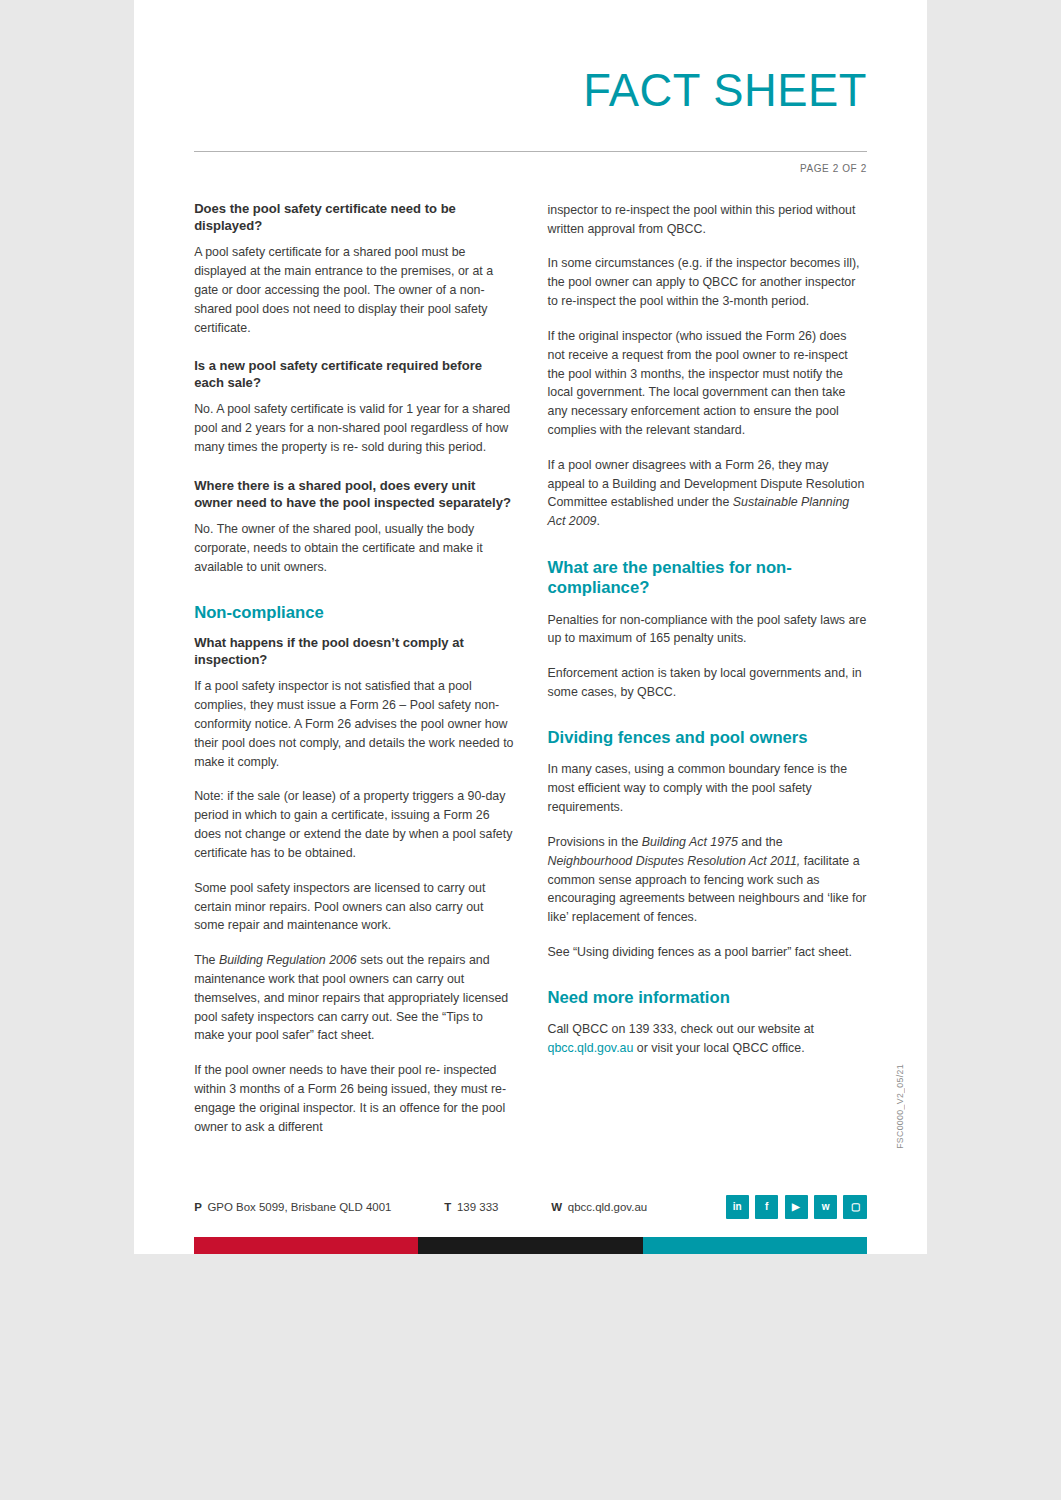FACT SHEET
PAGE 2 OF 2
Does the pool safety certificate need to be displayed?
A pool safety certificate for a shared pool must be displayed at the main entrance to the premises, or at a gate or door accessing the pool. The owner of a non-shared pool does not need to display their pool safety certificate.
Is a new pool safety certificate required before each sale?
No. A pool safety certificate is valid for 1 year for a shared pool and 2 years for a non-shared pool regardless of how many times the property is re- sold during this period.
Where there is a shared pool, does every unit owner need to have the pool inspected separately?
No. The owner of the shared pool, usually the body corporate, needs to obtain the certificate and make it available to unit owners.
Non-compliance
What happens if the pool doesn’t comply at inspection?
If a pool safety inspector is not satisfied that a pool complies, they must issue a Form 26 – Pool safety non-conformity notice. A Form 26 advises the pool owner how their pool does not comply, and details the work needed to make it comply.
Note: if the sale (or lease) of a property triggers a 90-day period in which to gain a certificate, issuing a Form 26 does not change or extend the date by when a pool safety certificate has to be obtained.
Some pool safety inspectors are licensed to carry out certain minor repairs. Pool owners can also carry out some repair and maintenance work.
The Building Regulation 2006 sets out the repairs and maintenance work that pool owners can carry out themselves, and minor repairs that appropriately licensed pool safety inspectors can carry out. See the “Tips to make your pool safer” fact sheet.
If the pool owner needs to have their pool re- inspected within 3 months of a Form 26 being issued, they must re-engage the original inspector. It is an offence for the pool owner to ask a different
inspector to re-inspect the pool within this period without written approval from QBCC.
In some circumstances (e.g. if the inspector becomes ill), the pool owner can apply to QBCC for another inspector to re-inspect the pool within the 3-month period.
If the original inspector (who issued the Form 26) does not receive a request from the pool owner to re-inspect the pool within 3 months, the inspector must notify the local government. The local government can then take any necessary enforcement action to ensure the pool complies with the relevant standard.
If a pool owner disagrees with a Form 26, they may appeal to a Building and Development Dispute Resolution Committee established under the Sustainable Planning Act 2009.
What are the penalties for non-compliance?
Penalties for non-compliance with the pool safety laws are up to maximum of 165 penalty units.
Enforcement action is taken by local governments and, in some cases, by QBCC.
Dividing fences and pool owners
In many cases, using a common boundary fence is the most efficient way to comply with the pool safety requirements.
Provisions in the Building Act 1975 and the Neighbourhood Disputes Resolution Act 2011, facilitate a common sense approach to fencing work such as encouraging agreements between neighbours and ‘like for like’ replacement of fences.
See “Using dividing fences as a pool barrier” fact sheet.
Need more information
Call QBCC on 139 333, check out our website at qbcc.qld.gov.au or visit your local QBCC office.
FSC0000_V2_05/21
PGPO Box 5099, Brisbane QLD 4001
T139 333
Wqbcc.qld.gov.au
in f ▶ w ▢